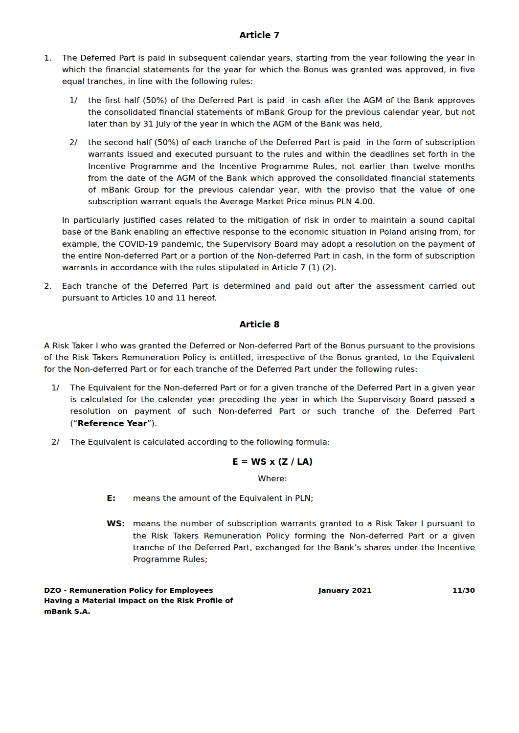Article 7
1. The Deferred Part is paid in subsequent calendar years, starting from the year following the year in which the financial statements for the year for which the Bonus was granted was approved, in five equal tranches, in line with the following rules:
1/ the first half (50%) of the Deferred Part is paid in cash after the AGM of the Bank approves the consolidated financial statements of mBank Group for the previous calendar year, but not later than by 31 July of the year in which the AGM of the Bank was held,
2/ the second half (50%) of each tranche of the Deferred Part is paid in the form of subscription warrants issued and executed pursuant to the rules and within the deadlines set forth in the Incentive Programme and the Incentive Programme Rules, not earlier than twelve months from the date of the AGM of the Bank which approved the consolidated financial statements of mBank Group for the previous calendar year, with the proviso that the value of one subscription warrant equals the Average Market Price minus PLN 4.00.
In particularly justified cases related to the mitigation of risk in order to maintain a sound capital base of the Bank enabling an effective response to the economic situation in Poland arising from, for example, the COVID-19 pandemic, the Supervisory Board may adopt a resolution on the payment of the entire Non-deferred Part or a portion of the Non-deferred Part in cash, in the form of subscription warrants in accordance with the rules stipulated in Article 7 (1) (2).
2. Each tranche of the Deferred Part is determined and paid out after the assessment carried out pursuant to Articles 10 and 11 hereof.
Article 8
A Risk Taker I who was granted the Deferred or Non-deferred Part of the Bonus pursuant to the provisions of the Risk Takers Remuneration Policy is entitled, irrespective of the Bonus granted, to the Equivalent for the Non-deferred Part or for each tranche of the Deferred Part under the following rules:
1/ The Equivalent for the Non-deferred Part or for a given tranche of the Deferred Part in a given year is calculated for the calendar year preceding the year in which the Supervisory Board passed a resolution on payment of such Non-deferred Part or such tranche of the Deferred Part (“Reference Year”).
2/ The Equivalent is calculated according to the following formula:
E = WS x (Z / LA)
Where:
E:
means the amount of the Equivalent in PLN;
WS:
means the number of subscription warrants granted to a Risk Taker I pursuant to the Risk Takers Remuneration Policy forming the Non-deferred Part or a given tranche of the Deferred Part, exchanged for the Bank’s shares under the Incentive Programme Rules;
DZO - Remuneration Policy for Employees Having a Material Impact on the Risk Profile of mBank S.A.
January 2021
11/30